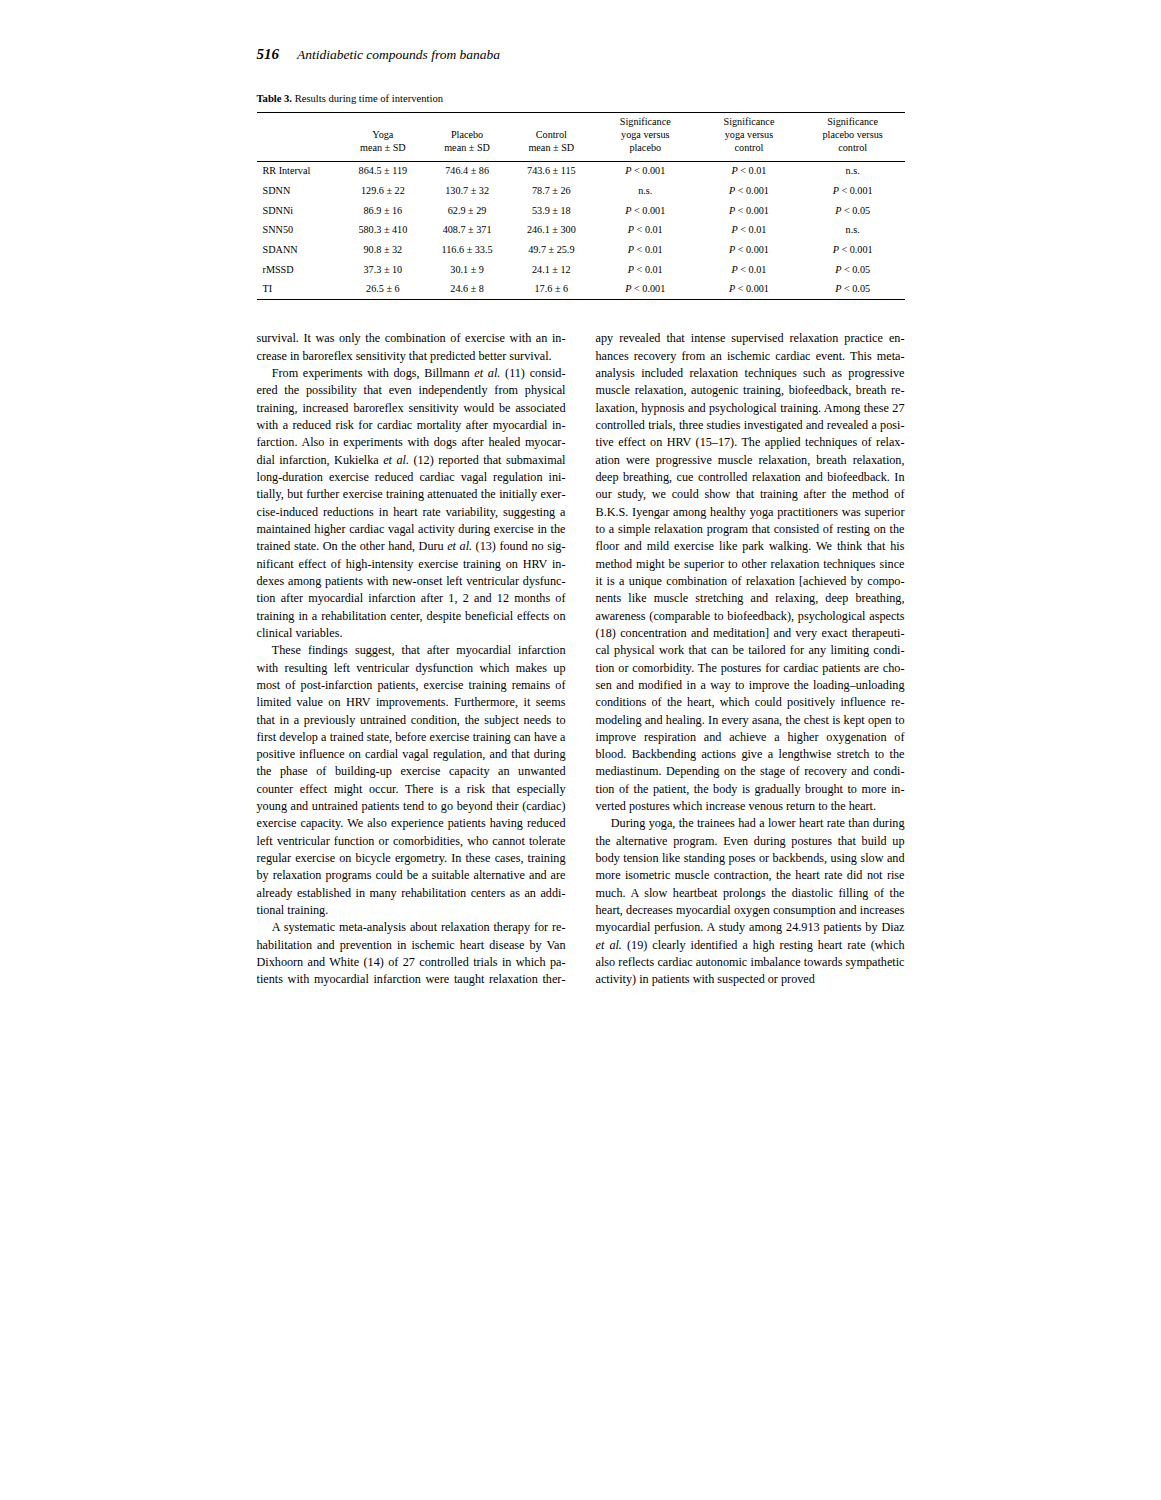516 Antidiabetic compounds from banaba
Table 3. Results during time of intervention
| | Yoga mean ± SD | Placebo mean ± SD | Control mean ± SD | Significance yoga versus placebo | Significance yoga versus control | Significance placebo versus control |
| --- | --- | --- | --- | --- | --- | --- |
| RR Interval | 864.5 ± 119 | 746.4 ± 86 | 743.6 ± 115 | P < 0.001 | P < 0.01 | n.s. |
| SDNN | 129.6 ± 22 | 130.7 ± 32 | 78.7 ± 26 | n.s. | P < 0.001 | P < 0.001 |
| SDNNi | 86.9 ± 16 | 62.9 ± 29 | 53.9 ± 18 | P < 0.001 | P < 0.001 | P < 0.05 |
| SNN50 | 580.3 ± 410 | 408.7 ± 371 | 246.1 ± 300 | P < 0.01 | P < 0.01 | n.s. |
| SDANN | 90.8 ± 32 | 116.6 ± 33.5 | 49.7 ± 25.9 | P < 0.01 | P < 0.001 | P < 0.001 |
| rMSSD | 37.3 ± 10 | 30.1 ± 9 | 24.1 ± 12 | P < 0.01 | P < 0.01 | P < 0.05 |
| TI | 26.5 ± 6 | 24.6 ± 8 | 17.6 ± 6 | P < 0.001 | P < 0.001 | P < 0.05 |
survival. It was only the combination of exercise with an increase in baroreflex sensitivity that predicted better survival.
From experiments with dogs, Billmann et al. (11) considered the possibility that even independently from physical training, increased baroreflex sensitivity would be associated with a reduced risk for cardiac mortality after myocardial infarction. Also in experiments with dogs after healed myocardial infarction, Kukielka et al. (12) reported that submaximal long-duration exercise reduced cardiac vagal regulation initially, but further exercise training attenuated the initially exercise-induced reductions in heart rate variability, suggesting a maintained higher cardiac vagal activity during exercise in the trained state. On the other hand, Duru et al. (13) found no significant effect of high-intensity exercise training on HRV indexes among patients with new-onset left ventricular dysfunction after myocardial infarction after 1, 2 and 12 months of training in a rehabilitation center, despite beneficial effects on clinical variables.
These findings suggest, that after myocardial infarction with resulting left ventricular dysfunction which makes up most of post-infarction patients, exercise training remains of limited value on HRV improvements. Furthermore, it seems that in a previously untrained condition, the subject needs to first develop a trained state, before exercise training can have a positive influence on cardial vagal regulation, and that during the phase of building-up exercise capacity an unwanted counter effect might occur. There is a risk that especially young and untrained patients tend to go beyond their (cardiac) exercise capacity. We also experience patients having reduced left ventricular function or comorbidities, who cannot tolerate regular exercise on bicycle ergometry. In these cases, training by relaxation programs could be a suitable alternative and are already established in many rehabilitation centers as an additional training.
A systematic meta-analysis about relaxation therapy for rehabilitation and prevention in ischemic heart disease by Van Dixhoorn and White (14) of 27 controlled trials in which patients with myocardial infarction were taught relaxation therapy revealed that intense supervised relaxation practice enhances recovery from an ischemic cardiac event. This meta-analysis included relaxation techniques such as progressive muscle relaxation, autogenic training, biofeedback, breath relaxation, hypnosis and psychological training. Among these 27 controlled trials, three studies investigated and revealed a positive effect on HRV (15–17). The applied techniques of relaxation were progressive muscle relaxation, breath relaxation, deep breathing, cue controlled relaxation and biofeedback. In our study, we could show that training after the method of B.K.S. Iyengar among healthy yoga practitioners was superior to a simple relaxation program that consisted of resting on the floor and mild exercise like park walking. We think that his method might be superior to other relaxation techniques since it is a unique combination of relaxation [achieved by components like muscle stretching and relaxing, deep breathing, awareness (comparable to biofeedback), psychological aspects (18) concentration and meditation] and very exact therapeutical physical work that can be tailored for any limiting condition or comorbidity. The postures for cardiac patients are chosen and modified in a way to improve the loading–unloading conditions of the heart, which could positively influence remodeling and healing. In every asana, the chest is kept open to improve respiration and achieve a higher oxygenation of blood. Backbending actions give a lengthwise stretch to the mediastinum. Depending on the stage of recovery and condition of the patient, the body is gradually brought to more inverted postures which increase venous return to the heart.
During yoga, the trainees had a lower heart rate than during the alternative program. Even during postures that build up body tension like standing poses or backbends, using slow and more isometric muscle contraction, the heart rate did not rise much. A slow heartbeat prolongs the diastolic filling of the heart, decreases myocardial oxygen consumption and increases myocardial perfusion. A study among 24.913 patients by Diaz et al. (19) clearly identified a high resting heart rate (which also reflects cardiac autonomic imbalance towards sympathetic activity) in patients with suspected or proved